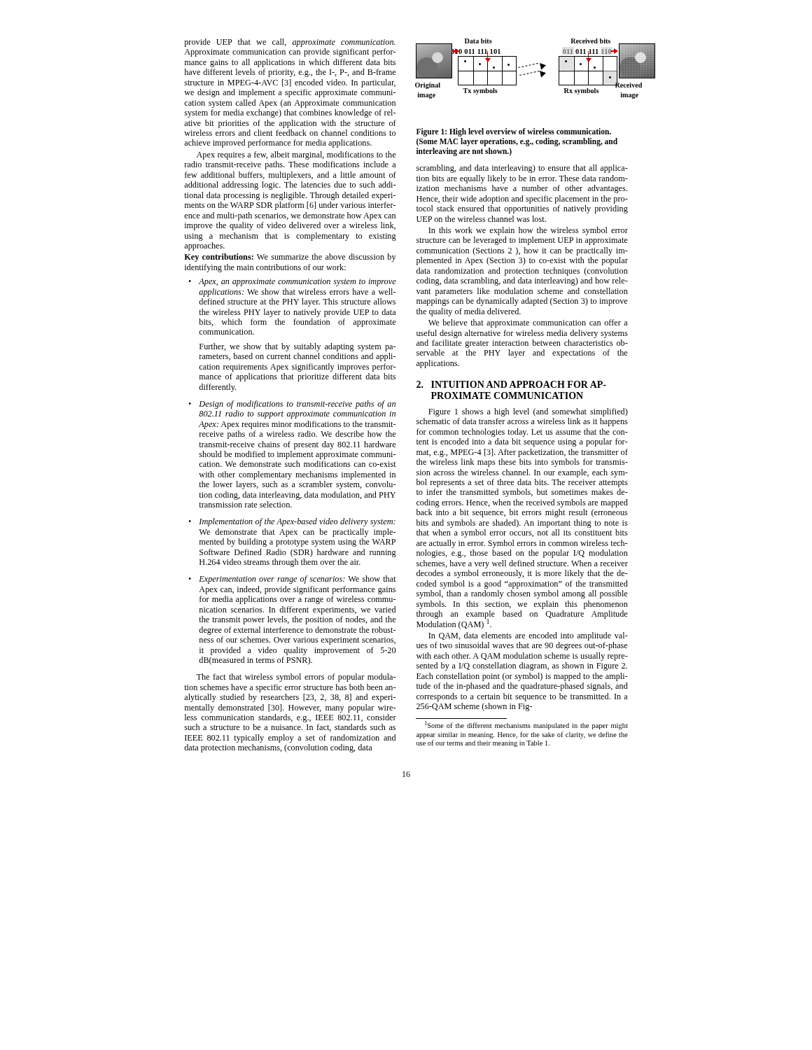provide UEP that we call, approximate communication. Approximate communication can provide significant performance gains to all applications in which different data bits have different levels of priority, e.g., the I-, P-, and B-frame structure in MPEG-4-AVC [3] encoded video. In particular, we design and implement a specific approximate communication system called Apex (an Approximate communication system for media exchange) that combines knowledge of relative bit priorities of the application with the structure of wireless errors and client feedback on channel conditions to achieve improved performance for media applications.
Apex requires a few, albeit marginal, modifications to the radio transmit-receive paths. These modifications include a few additional buffers, multiplexers, and a little amount of additional addressing logic. The latencies due to such additional data processing is negligible. Through detailed experiments on the WARP SDR platform [6] under various interference and multi-path scenarios, we demonstrate how Apex can improve the quality of video delivered over a wireless link, using a mechanism that is complementary to existing approaches.
Key contributions: We summarize the above discussion by identifying the main contributions of our work:
Apex, an approximate communication system to improve applications: We show that wireless errors have a well-defined structure at the PHY layer. This structure allows the wireless PHY layer to natively provide UEP to data bits, which form the foundation of approximate communication.
Further, we show that by suitably adapting system parameters, based on current channel conditions and application requirements Apex significantly improves performance of applications that prioritize different data bits differently.
Design of modifications to transmit-receive paths of an 802.11 radio to support approximate communication in Apex: Apex requires minor modifications to the transmit-receive paths of a wireless radio. We describe how the transmit-receive chains of present day 802.11 hardware should be modified to implement approximate communication. We demonstrate such modifications can co-exist with other complementary mechanisms implemented in the lower layers, such as a scrambler system, convolution coding, data interleaving, data modulation, and PHY transmission rate selection.
Implementation of the Apex-based video delivery system: We demonstrate that Apex can be practically implemented by building a prototype system using the WARP Software Defined Radio (SDR) hardware and running H.264 video streams through them over the air.
Experimentation over range of scenarios: We show that Apex can, indeed, provide significant performance gains for media applications over a range of wireless communication scenarios. In different experiments, we varied the transmit power levels, the position of nodes, and the degree of external interference to demonstrate the robustness of our schemes. Over various experiment scenarios, it provided a video quality improvement of 5-20 dB(measured in terms of PSNR).
The fact that wireless symbol errors of popular modulation schemes have a specific error structure has both been analytically studied by researchers [23, 2, 38, 8] and experimentally demonstrated [30]. However, many popular wireless communication standards, e.g., IEEE 802.11, consider such a structure to be a nuisance. In fact, standards such as IEEE 802.11 typically employ a set of randomization and data protection mechanisms, (convolution coding, data
Data bits
Received bits
010 011 111 101
011 011 111 110
Original
image
Received
image
Tx symbols
Rx symbols
Figure 1: High level overview of wireless communication. (Some MAC layer operations, e.g., coding, scrambling, and interleaving are not shown.)
scrambling, and data interleaving) to ensure that all application bits are equally likely to be in error. These data randomization mechanisms have a number of other advantages. Hence, their wide adoption and specific placement in the protocol stack ensured that opportunities of natively providing UEP on the wireless channel was lost.
In this work we explain how the wireless symbol error structure can be leveraged to implement UEP in approximate communication (Sections 2 ), how it can be practically implemented in Apex (Section 3) to co-exist with the popular data randomization and protection techniques (convolution coding, data scrambling, and data interleaving) and how relevant parameters like modulation scheme and constellation mappings can be dynamically adapted (Section 3) to improve the quality of media delivered.
We believe that approximate communication can offer a useful design alternative for wireless media delivery systems and facilitate greater interaction between characteristics observable at the PHY layer and expectations of the applications.
2. INTUITION AND APPROACH FOR AP-
PROXIMATE COMMUNICATION
Figure 1 shows a high level (and somewhat simplified) schematic of data transfer across a wireless link as it happens for common technologies today. Let us assume that the content is encoded into a data bit sequence using a popular format, e.g., MPEG-4 [3]. After packetization, the transmitter of the wireless link maps these bits into symbols for transmission across the wireless channel. In our example, each symbol represents a set of three data bits. The receiver attempts to infer the transmitted symbols, but sometimes makes decoding errors. Hence, when the received symbols are mapped back into a bit sequence, bit errors might result (erroneous bits and symbols are shaded). An important thing to note is that when a symbol error occurs, not all its constituent bits are actually in error. Symbol errors in common wireless technologies, e.g., those based on the popular I/Q modulation schemes, have a very well defined structure. When a receiver decodes a symbol erroneously, it is more likely that the decoded symbol is a good “approximation” of the transmitted symbol, than a randomly chosen symbol among all possible symbols. In this section, we explain this phenomenon through an example based on Quadrature Amplitude Modulation (QAM) 1.
In QAM, data elements are encoded into amplitude values of two sinusoidal waves that are 90 degrees out-of-phase with each other. A QAM modulation scheme is usually represented by a I/Q constellation diagram, as shown in Figure 2. Each constellation point (or symbol) is mapped to the amplitude of the in-phased and the quadrature-phased signals, and corresponds to a certain bit sequence to be transmitted. In a 256-QAM scheme (shown in Fig-
1Some of the different mechanisms manipulated in the paper might appear similar in meaning. Hence, for the sake of clarity, we define the use of our terms and their meaning in Table 1.
16